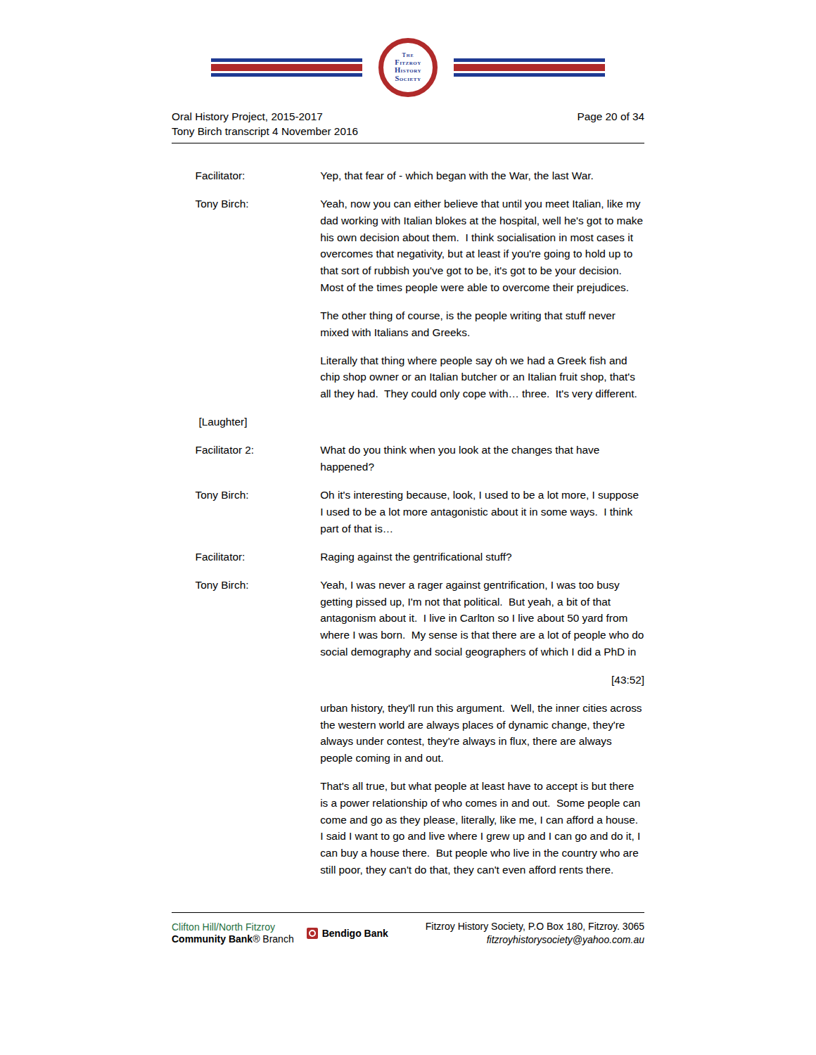The Fitzroy History Society
Oral History Project, 2015-2017
Tony Birch transcript 4 November 2016
Page 20 of 34
Facilitator:
Yep, that fear of - which began with the War, the last War.
Tony Birch:
Yeah, now you can either believe that until you meet Italian, like my dad working with Italian blokes at the hospital, well he's got to make his own decision about them. I think socialisation in most cases it overcomes that negativity, but at least if you're going to hold up to that sort of rubbish you've got to be, it's got to be your decision. Most of the times people were able to overcome their prejudices.
The other thing of course, is the people writing that stuff never mixed with Italians and Greeks.
Literally that thing where people say oh we had a Greek fish and chip shop owner or an Italian butcher or an Italian fruit shop, that's all they had. They could only cope with… three. It's very different.
[Laughter]
Facilitator 2:
What do you think when you look at the changes that have happened?
Tony Birch:
Oh it's interesting because, look, I used to be a lot more, I suppose I used to be a lot more antagonistic about it in some ways. I think part of that is…
Facilitator:
Raging against the gentrificational stuff?
Tony Birch:
Yeah, I was never a rager against gentrification, I was too busy getting pissed up, I'm not that political. But yeah, a bit of that antagonism about it. I live in Carlton so I live about 50 yard from where I was born. My sense is that there are a lot of people who do social demography and social geographers of which I did a PhD in
[43:52]
urban history, they'll run this argument. Well, the inner cities across the western world are always places of dynamic change, they're always under contest, they're always in flux, there are always people coming in and out.
That's all true, but what people at least have to accept is but there is a power relationship of who comes in and out. Some people can come and go as they please, literally, like me, I can afford a house. I said I want to go and live where I grew up and I can go and do it, I can buy a house there. But people who live in the country who are still poor, they can't do that, they can't even afford rents there.
Clifton Hill/North Fitzroy Community Bank® Branch
Bendigo Bank
Fitzroy History Society, P.O Box 180, Fitzroy. 3065
fitzroyhistorysociety@yahoo.com.au